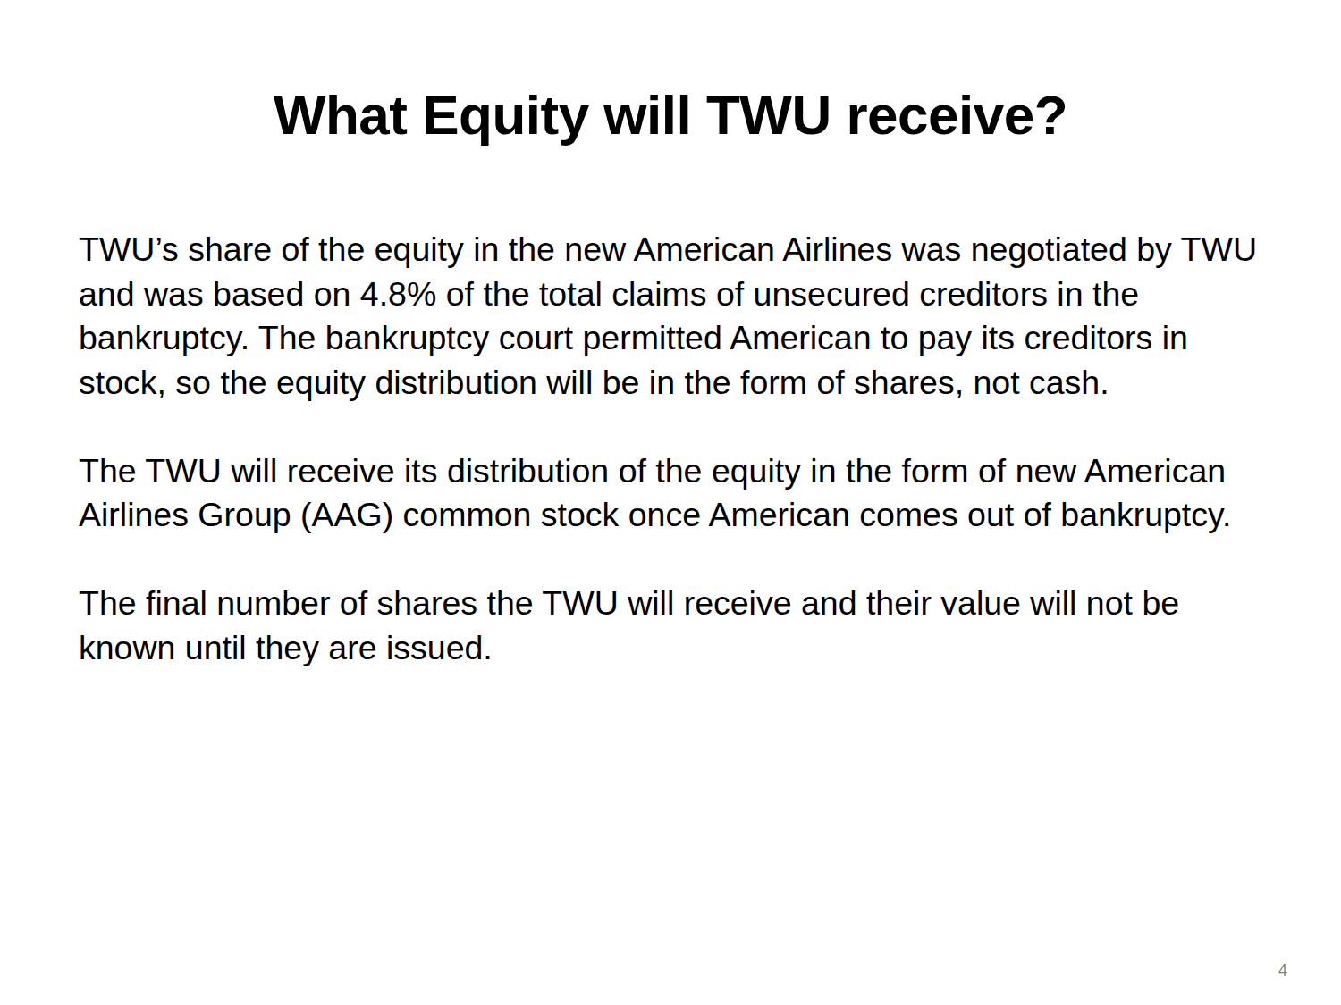What Equity will TWU receive?
TWU’s share of the equity in the new American Airlines was negotiated by TWU and was based on 4.8% of the total claims of unsecured creditors in the bankruptcy. The bankruptcy court permitted American to pay its creditors in stock, so the equity distribution will be in the form of shares, not cash.
The TWU will receive its distribution of the equity in the form of new American Airlines Group (AAG) common stock once American comes out of bankruptcy.
The final number of shares the TWU will receive and their value will not be known until they are issued.
4